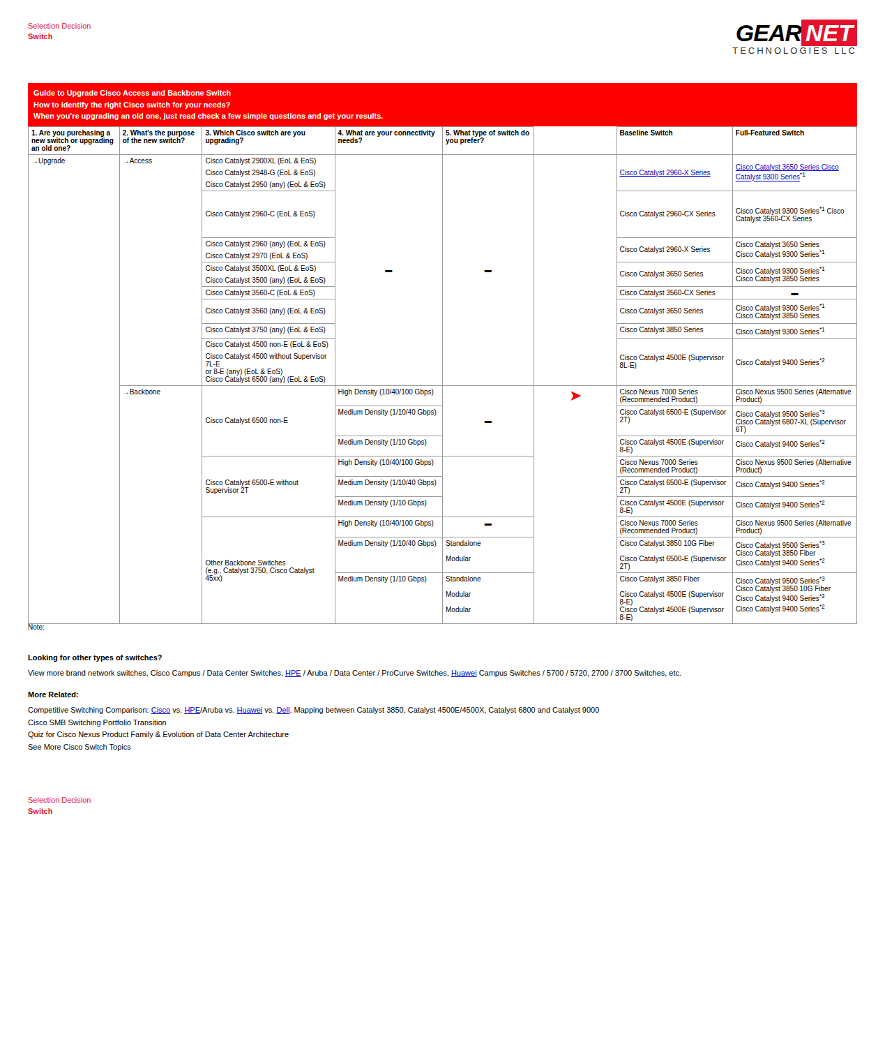Selection Decision Switch
GEAR NET
TECHNOLOGIES LLC
Guide to Upgrade Cisco Access and Backbone Switch
How to identify the right Cisco switch for your needs?
When you're upgrading an old one, just read check a few simple questions and get your results.
| 1. Are you purchasing a new switch or upgrading an old one? | 2. What's the purpose of the new switch? | 3. Which Cisco switch are you upgrading? | 4. What are your connectivity needs? | 5. What type of switch do you prefer? | | Baseline Switch | Full-Featured Switch |
| --- | --- | --- | --- | --- | --- | --- | --- |
| →Upgrade | →Access | Cisco Catalyst 2900XL (EoL & EoS) | ▬ | ▬ | | Cisco Catalyst 2960-X Series | Cisco Catalyst 3650 Series Cisco Catalyst 9300 Series *1 |
| Cisco Catalyst 2948-G (EoL & EoS) |
| Cisco Catalyst 2950 (any) (EoL & EoS) |
| Cisco Catalyst 2960-C (EoL & EoS) | Cisco Catalyst 2960-CX Series | Cisco Catalyst 9300 Series *1 Cisco Catalyst 3560-CX Series |
| Cisco Catalyst 2960 (any) (EoL & EoS) | Cisco Catalyst 2960-X Series | Cisco Catalyst 3650 Series Cisco Catalyst 9300 Series *1 |
| Cisco Catalyst 2970 (EoL & EoS) |
| Cisco Catalyst 3500XL (EoL & EoS) | Cisco Catalyst 3650 Series | Cisco Catalyst 9300 Series *1 Cisco Catalyst 3850 Series |
| Cisco Catalyst 3500 (any) (EoL & EoS) |
| Cisco Catalyst 3560-C (EoL & EoS) | Cisco Catalyst 3560-CX Series | ▬ |
| Cisco Catalyst 3560 (any) (EoL & EoS) | Cisco Catalyst 3650 Series | Cisco Catalyst 9300 Series *1 Cisco Catalyst 3850 Series |
| Cisco Catalyst 3750 (any) (EoL & EoS) | Cisco Catalyst 3850 Series | Cisco Catalyst 9300 Series *1 |
| Cisco Catalyst 4500 non-E (EoL & EoS) | Cisco Catalyst 4500E (Supervisor 8L-E) | Cisco Catalyst 9400 Series *2 |
| Cisco Catalyst 4500 without Supervisor 7L-E or 8-E (any) (EoL & EoS) Cisco Catalyst 6500 (any) (EoL & EoS) |
| →Backbone | Cisco Catalyst 6500 non-E | High Density (10/40/100 Gbps) | ▬ | ➤ | Cisco Nexus 7000 Series (Recommended Product) | Cisco Nexus 9500 Series (Alternative Product) |
| Medium Density (1/10/40 Gbps) | Cisco Catalyst 6500-E (Supervisor 2T) | Cisco Catalyst 9500 Series *3 Cisco Catalyst 6807-XL (Supervisor 6T) |
| Medium Density (1/10 Gbps) | Cisco Catalyst 4500E (Supervisor 8-E) | Cisco Catalyst 9400 Series *2 |
| Cisco Catalyst 6500-E without Supervisor 2T | High Density (10/40/100 Gbps) | | Cisco Nexus 7000 Series (Recommended Product) | Cisco Nexus 9500 Series (Alternative Product) |
| Medium Density (1/10/40 Gbps) | Cisco Catalyst 6500-E (Supervisor 2T) | Cisco Catalyst 9400 Series *2 |
| Medium Density (1/10 Gbps) | Cisco Catalyst 4500E (Supervisor 8-E) | Cisco Catalyst 9400 Series *2 |
| Other Backbone Switches (e.g., Catalyst 3750, Cisco Catalyst 45xx) | High Density (10/40/100 Gbps) | ▬ | Cisco Nexus 7000 Series (Recommended Product) | Cisco Nexus 9500 Series (Alternative Product) |
| Medium Density (1/10/40 Gbps) | Standalone Modular | Cisco Catalyst 3850 10G Fiber Cisco Catalyst 6500-E (Supervisor 2T) | Cisco Catalyst 9500 Series *3 Cisco Catalyst 3850 Fiber Cisco Catalyst 9400 Series *2 |
| Medium Density (1/10 Gbps) | Standalone Modular Modular | Cisco Catalyst 3850 Fiber Cisco Catalyst 4500E (Supervisor 8-E) Cisco Catalyst 4500E (Supervisor 8-E) | Cisco Catalyst 9500 Series *3 Cisco Catalyst 3850 10G Fiber Cisco Catalyst 9400 Series *2 Cisco Catalyst 9400 Series *2 |
Note:
Looking for other types of switches?
View more brand network switches, Cisco Campus / Data Center Switches, HPE / Aruba / Data Center / ProCurve Switches, Huawei Campus Switches / 5700 / 5720, 2700 / 3700 Switches, etc.
More Related:
Competitive Switching Comparison: Cisco vs. HPE/Aruba vs. Huawei vs. Dell. Mapping between Catalyst 3850, Catalyst 4500E/4500X, Catalyst 6800 and Catalyst 9000
Cisco SMB Switching Portfolio Transition
Quiz for Cisco Nexus Product Family & Evolution of Data Center Architecture
See More Cisco Switch Topics
Selection Decision Switch